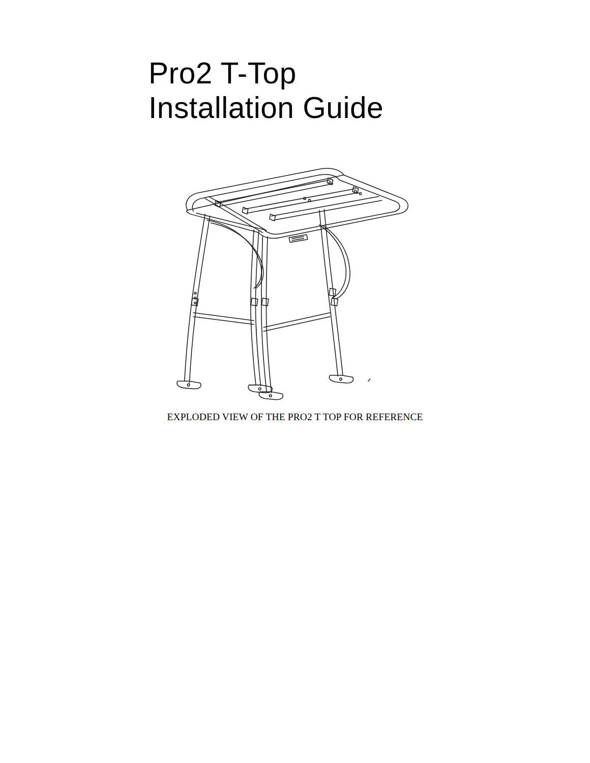Pro2 T-Top
Installation Guide
Exploded line-drawing view of the Pro2 T-Top Technical line illustration of a boat T-Top frame showing the canopy tube frame with cross bars, four curved legs, grab rails, and mounting base plates.
EXPLODED VIEW OF THE PRO2 T TOP FOR REFERENCE